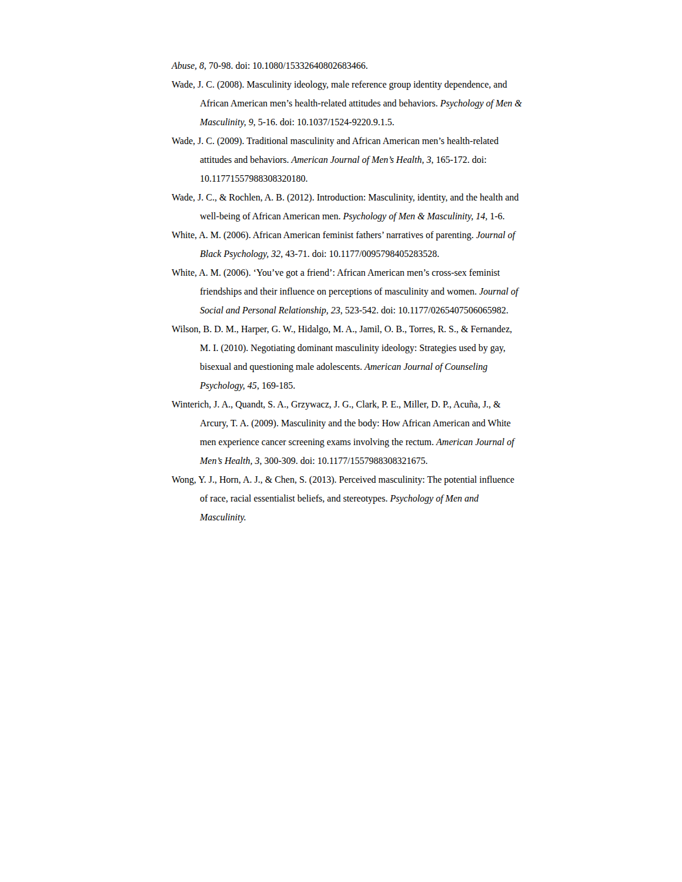Abuse, 8, 70-98. doi: 10.1080/15332640802683466.
Wade, J. C. (2008). Masculinity ideology, male reference group identity dependence, and African American men’s health-related attitudes and behaviors. Psychology of Men & Masculinity, 9, 5-16. doi: 10.1037/1524-9220.9.1.5.
Wade, J. C. (2009). Traditional masculinity and African American men’s health-related attitudes and behaviors. American Journal of Men’s Health, 3, 165-172. doi: 10.11771557988308320180.
Wade, J. C., & Rochlen, A. B. (2012). Introduction: Masculinity, identity, and the health and well-being of African American men. Psychology of Men & Masculinity, 14, 1-6.
White, A. M. (2006). African American feminist fathers’ narratives of parenting. Journal of Black Psychology, 32, 43-71. doi: 10.1177/0095798405283528.
White, A. M. (2006). ‘You’ve got a friend’: African American men’s cross-sex feminist friendships and their influence on perceptions of masculinity and women. Journal of Social and Personal Relationship, 23, 523-542. doi: 10.1177/0265407506065982.
Wilson, B. D. M., Harper, G. W., Hidalgo, M. A., Jamil, O. B., Torres, R. S., & Fernandez, M. I. (2010). Negotiating dominant masculinity ideology: Strategies used by gay, bisexual and questioning male adolescents. American Journal of Counseling Psychology, 45, 169-185.
Winterich, J. A., Quandt, S. A., Grzywacz, J. G., Clark, P. E., Miller, D. P., Acuña, J., & Arcury, T. A. (2009). Masculinity and the body: How African American and White men experience cancer screening exams involving the rectum. American Journal of Men’s Health, 3, 300-309. doi: 10.1177/1557988308321675.
Wong, Y. J., Horn, A. J., & Chen, S. (2013). Perceived masculinity: The potential influence of race, racial essentialist beliefs, and stereotypes. Psychology of Men and Masculinity.